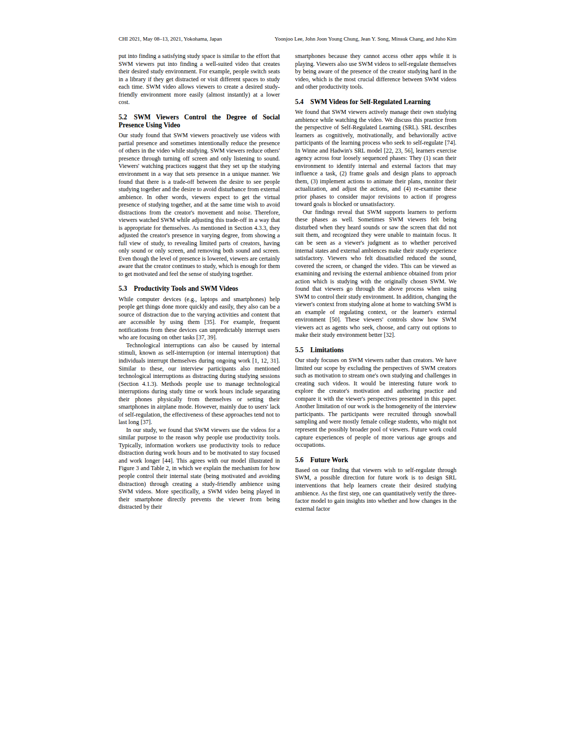CHI 2021, May 08–13, 2021, Yokohama, Japan Yoonjoo Lee, John Joon Young Chung, Jean Y. Song, Minsuk Chang, and Juho Kim
put into finding a satisfying study space is similar to the effort that SWM viewers put into finding a well-suited video that creates their desired study environment. For example, people switch seats in a library if they get distracted or visit different spaces to study each time. SWM video allows viewers to create a desired study-friendly environment more easily (almost instantly) at a lower cost.
5.2 SWM Viewers Control the Degree of Social Presence Using Video
Our study found that SWM viewers proactively use videos with partial presence and sometimes intentionally reduce the presence of others in the video while studying. SWM viewers reduce others' presence through turning off screen and only listening to sound. Viewers' watching practices suggest that they set up the studying environment in a way that sets presence in a unique manner. We found that there is a trade-off between the desire to see people studying together and the desire to avoid disturbance from external ambience. In other words, viewers expect to get the virtual presence of studying together, and at the same time wish to avoid distractions from the creator's movement and noise. Therefore, viewers watched SWM while adjusting this trade-off in a way that is appropriate for themselves. As mentioned in Section 4.3.3, they adjusted the creator's presence in varying degree, from showing a full view of study, to revealing limited parts of creators, having only sound or only screen, and removing both sound and screen. Even though the level of presence is lowered, viewers are certainly aware that the creator continues to study, which is enough for them to get motivated and feel the sense of studying together.
5.3 Productivity Tools and SWM Videos
While computer devices (e.g., laptops and smartphones) help people get things done more quickly and easily, they also can be a source of distraction due to the varying activities and content that are accessible by using them [35]. For example, frequent notifications from these devices can unpredictably interrupt users who are focusing on other tasks [37, 39].
Technological interruptions can also be caused by internal stimuli, known as self-interruption (or internal interruption) that individuals interrupt themselves during ongoing work [1, 12, 31]. Similar to these, our interview participants also mentioned technological interruptions as distracting during studying sessions (Section 4.1.3). Methods people use to manage technological interruptions during study time or work hours include separating their phones physically from themselves or setting their smartphones in airplane mode. However, mainly due to users' lack of self-regulation, the effectiveness of these approaches tend not to last long [37].
In our study, we found that SWM viewers use the videos for a similar purpose to the reason why people use productivity tools. Typically, information workers use productivity tools to reduce distraction during work hours and to be motivated to stay focused and work longer [44]. This agrees with our model illustrated in Figure 3 and Table 2, in which we explain the mechanism for how people control their internal state (being motivated and avoiding distraction) through creating a study-friendly ambience using SWM videos. More specifically, a SWM video being played in their smartphone directly prevents the viewer from being distracted by their
smartphones because they cannot access other apps while it is playing. Viewers also use SWM videos to self-regulate themselves by being aware of the presence of the creator studying hard in the video, which is the most crucial difference between SWM videos and other productivity tools.
5.4 SWM Videos for Self-Regulated Learning
We found that SWM viewers actively manage their own studying ambience while watching the video. We discuss this practice from the perspective of Self-Regulated Learning (SRL). SRL describes learners as cognitively, motivationally, and behaviorally active participants of the learning process who seek to self-regulate [74]. In Winne and Hadwin's SRL model [22, 23, 56], learners exercise agency across four loosely sequenced phases: They (1) scan their environment to identify internal and external factors that may influence a task, (2) frame goals and design plans to approach them, (3) implement actions to animate their plans, monitor their actualization, and adjust the actions, and (4) re-examine these prior phases to consider major revisions to action if progress toward goals is blocked or unsatisfactory.
Our findings reveal that SWM supports learners to perform these phases as well. Sometimes SWM viewers felt being disturbed when they heard sounds or saw the screen that did not suit them, and recognized they were unable to maintain focus. It can be seen as a viewer's judgment as to whether perceived internal states and external ambiences make their study experience satisfactory. Viewers who felt dissatisfied reduced the sound, covered the screen, or changed the video. This can be viewed as examining and revising the external ambience obtained from prior action which is studying with the originally chosen SWM. We found that viewers go through the above process when using SWM to control their study environment. In addition, changing the viewer's context from studying alone at home to watching SWM is an example of regulating context, or the learner's external environment [50]. These viewers' controls show how SWM viewers act as agents who seek, choose, and carry out options to make their study environment better [32].
5.5 Limitations
Our study focuses on SWM viewers rather than creators. We have limited our scope by excluding the perspectives of SWM creators such as motivation to stream one's own studying and challenges in creating such videos. It would be interesting future work to explore the creator's motivation and authoring practice and compare it with the viewer's perspectives presented in this paper. Another limitation of our work is the homogeneity of the interview participants. The participants were recruited through snowball sampling and were mostly female college students, who might not represent the possibly broader pool of viewers. Future work could capture experiences of people of more various age groups and occupations.
5.6 Future Work
Based on our finding that viewers wish to self-regulate through SWM, a possible direction for future work is to design SRL interventions that help learners create their desired studying ambience. As the first step, one can quantitatively verify the three-factor model to gain insights into whether and how changes in the external factor